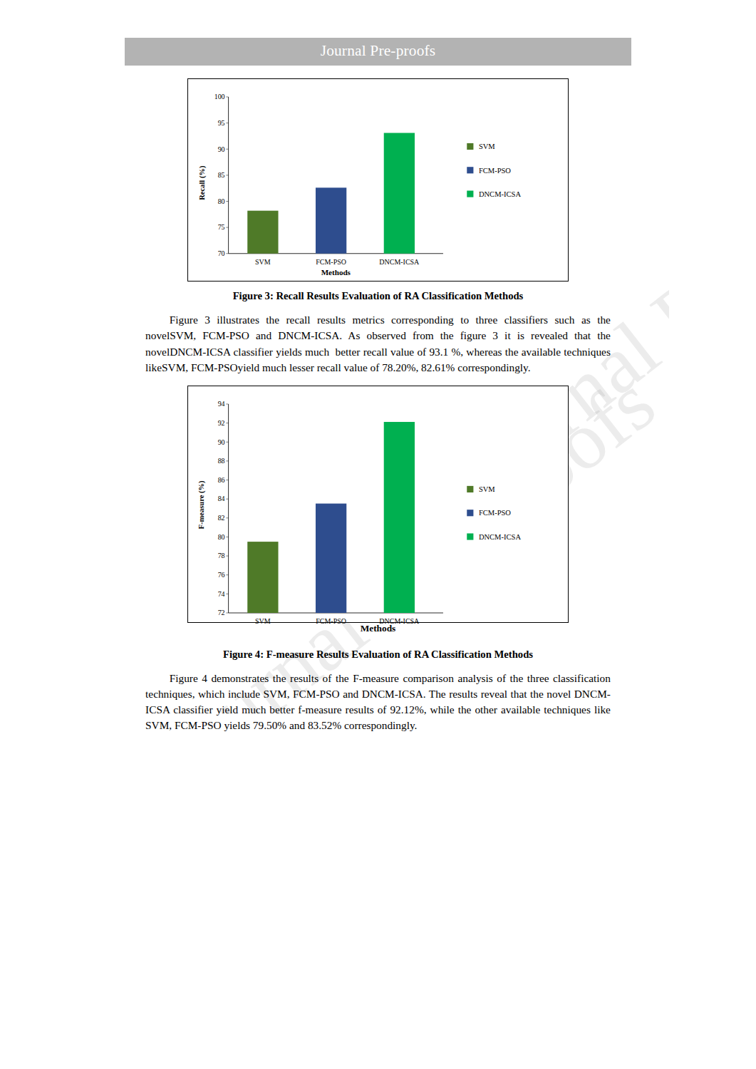Journal Pre-proofs
Journal Pre-proofs Journal Pre-proofs
Recall (%) 100 95 90 85 80 75 70 SVM FCM-PSO DNCM-ICSA Methods SVM FCM-PSO DNCM-ICSA
Figure 3: Recall Results Evaluation of RA Classification Methods
Figure 3 illustrates the recall results metrics corresponding to three classifiers such as the novelSVM, FCM-PSO and DNCM-ICSA. As observed from the figure 3 it is revealed that the novelDNCM-ICSA classifier yields much better recall value of 93.1 %, whereas the available techniques likeSVM, FCM-PSOyield much lesser recall value of 78.20%, 82.61% correspondingly.
F-measure (%) 94 92 90 88 86 84 82 80 78 76 74 72 SVM FCM-PSO DNCM-ICSA SVM FCM-PSO DNCM-ICSA
Methods
Figure 4: F-measure Results Evaluation of RA Classification Methods
Figure 4 demonstrates the results of the F-measure comparison analysis of the three classification techniques, which include SVM, FCM-PSO and DNCM-ICSA. The results reveal that the novel DNCM-ICSA classifier yield much better f-measure results of 92.12%, while the other available techniques like SVM, FCM-PSO yields 79.50% and 83.52% correspondingly.